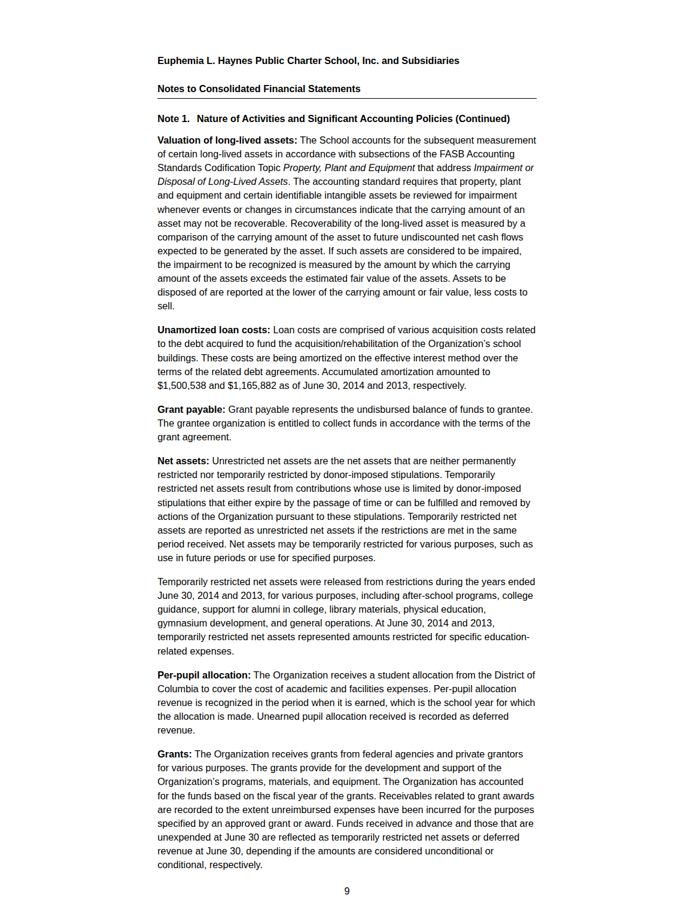Euphemia L. Haynes Public Charter School, Inc. and Subsidiaries
Notes to Consolidated Financial Statements
Note 1. Nature of Activities and Significant Accounting Policies (Continued)
Valuation of long-lived assets: The School accounts for the subsequent measurement of certain long-lived assets in accordance with subsections of the FASB Accounting Standards Codification Topic Property, Plant and Equipment that address Impairment or Disposal of Long-Lived Assets. The accounting standard requires that property, plant and equipment and certain identifiable intangible assets be reviewed for impairment whenever events or changes in circumstances indicate that the carrying amount of an asset may not be recoverable. Recoverability of the long-lived asset is measured by a comparison of the carrying amount of the asset to future undiscounted net cash flows expected to be generated by the asset. If such assets are considered to be impaired, the impairment to be recognized is measured by the amount by which the carrying amount of the assets exceeds the estimated fair value of the assets. Assets to be disposed of are reported at the lower of the carrying amount or fair value, less costs to sell.
Unamortized loan costs: Loan costs are comprised of various acquisition costs related to the debt acquired to fund the acquisition/rehabilitation of the Organization’s school buildings. These costs are being amortized on the effective interest method over the terms of the related debt agreements. Accumulated amortization amounted to $1,500,538 and $1,165,882 as of June 30, 2014 and 2013, respectively.
Grant payable: Grant payable represents the undisbursed balance of funds to grantee. The grantee organization is entitled to collect funds in accordance with the terms of the grant agreement.
Net assets: Unrestricted net assets are the net assets that are neither permanently restricted nor temporarily restricted by donor-imposed stipulations. Temporarily restricted net assets result from contributions whose use is limited by donor-imposed stipulations that either expire by the passage of time or can be fulfilled and removed by actions of the Organization pursuant to these stipulations. Temporarily restricted net assets are reported as unrestricted net assets if the restrictions are met in the same period received. Net assets may be temporarily restricted for various purposes, such as use in future periods or use for specified purposes.
Temporarily restricted net assets were released from restrictions during the years ended June 30, 2014 and 2013, for various purposes, including after-school programs, college guidance, support for alumni in college, library materials, physical education, gymnasium development, and general operations. At June 30, 2014 and 2013, temporarily restricted net assets represented amounts restricted for specific education-related expenses.
Per-pupil allocation: The Organization receives a student allocation from the District of Columbia to cover the cost of academic and facilities expenses. Per-pupil allocation revenue is recognized in the period when it is earned, which is the school year for which the allocation is made. Unearned pupil allocation received is recorded as deferred revenue.
Grants: The Organization receives grants from federal agencies and private grantors for various purposes. The grants provide for the development and support of the Organization’s programs, materials, and equipment. The Organization has accounted for the funds based on the fiscal year of the grants. Receivables related to grant awards are recorded to the extent unreimbursed expenses have been incurred for the purposes specified by an approved grant or award. Funds received in advance and those that are unexpended at June 30 are reflected as temporarily restricted net assets or deferred revenue at June 30, depending if the amounts are considered unconditional or conditional, respectively.
9